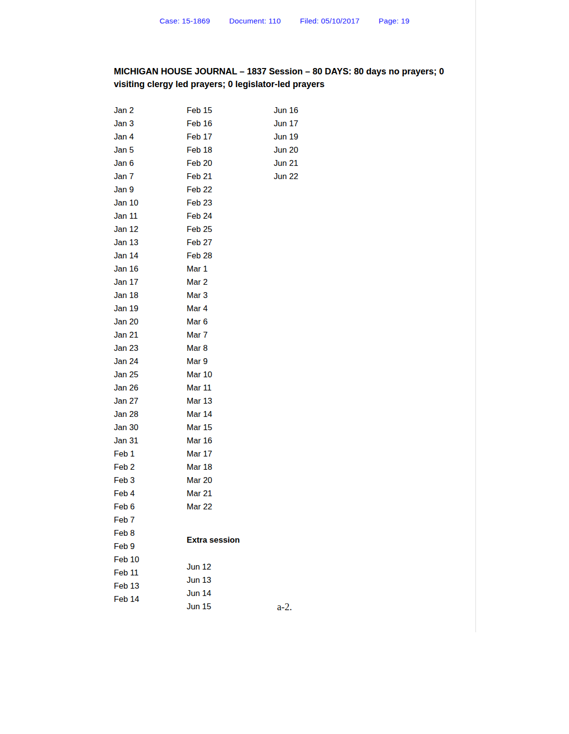Case: 15-1869 Document: 110 Filed: 05/10/2017 Page: 19
MICHIGAN HOUSE JOURNAL – 1837 Session – 80 DAYS: 80 days no prayers; 0 visiting clergy led prayers; 0 legislator-led prayers
Jan 2
Jan 3
Jan 4
Jan 5
Jan 6
Jan 7
Jan 9
Jan 10
Jan 11
Jan 12
Jan 13
Jan 14
Jan 16
Jan 17
Jan 18
Jan 19
Jan 20
Jan 21
Jan 23
Jan 24
Jan 25
Jan 26
Jan 27
Jan 28
Jan 30
Jan 31
Feb 1
Feb 2
Feb 3
Feb 4
Feb 6
Feb 7
Feb 8
Feb 9
Feb 10
Feb 11
Feb 13
Feb 14
Feb 15
Feb 16
Feb 17
Feb 18
Feb 20
Feb 21
Feb 22
Feb 23
Feb 24
Feb 25
Feb 27
Feb 28
Mar 1
Mar 2
Mar 3
Mar 4
Mar 6
Mar 7
Mar 8
Mar 9
Mar 10
Mar 11
Mar 13
Mar 14
Mar 15
Mar 16
Mar 17
Mar 18
Mar 20
Mar 21
Mar 22
Extra session
x
Jun 12
Jun 13
Jun 14
Jun 15
Jun 16
Jun 17
Jun 19
Jun 20
Jun 21
Jun 22
a-2.